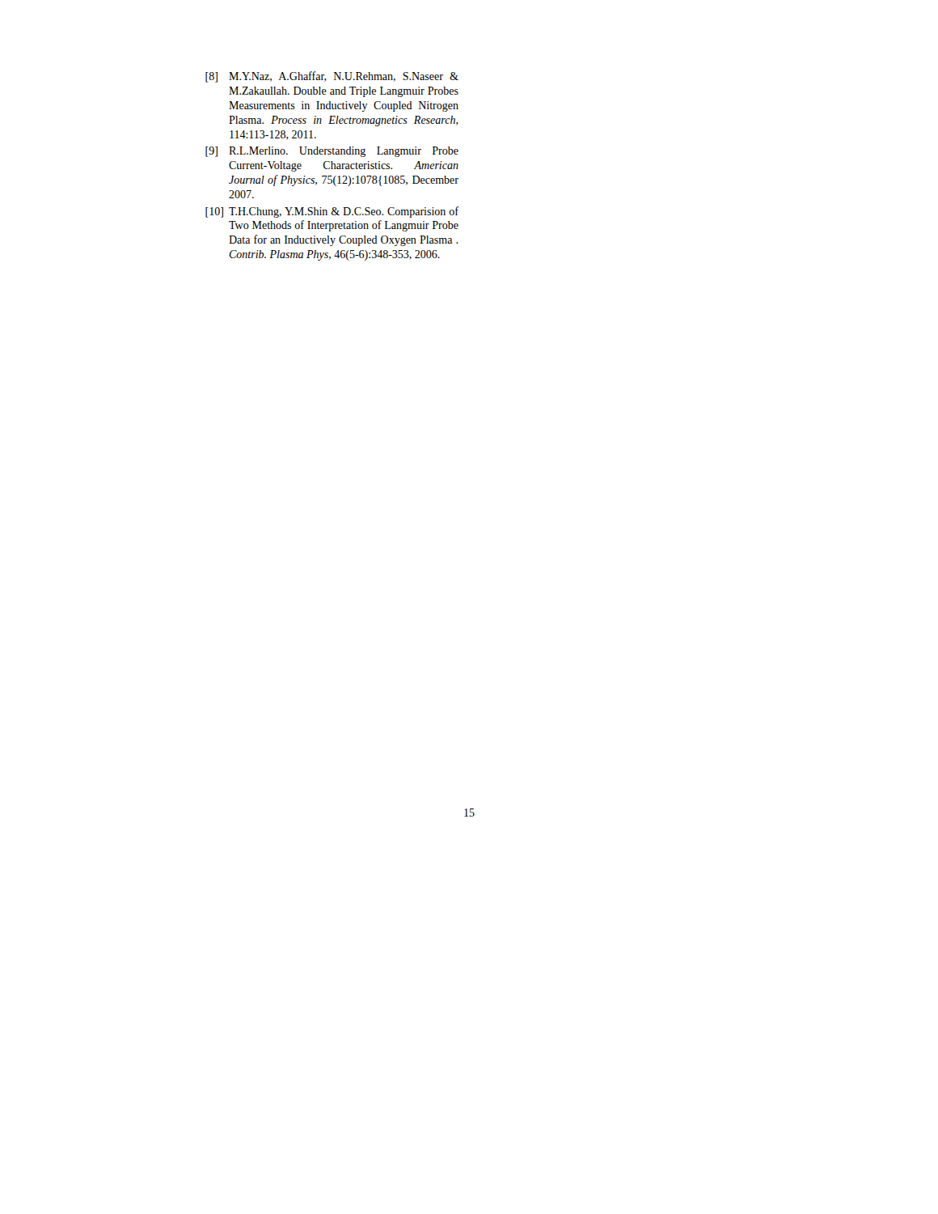[8]
M.Y.Naz, A.Ghaffar, N.U.Rehman, S.Naseer & M.Zakaullah. Double and Triple Langmuir Probes Measurements in Inductively Coupled Nitrogen Plasma. Process in Electromagnetics Research, 114:113-128, 2011.
[9]
R.L.Merlino. Understanding Langmuir Probe Current-Voltage Characteristics. American Journal of Physics, 75(12):1078{1085, December 2007.
[10]
T.H.Chung, Y.M.Shin & D.C.Seo. Comparision of Two Methods of Interpretation of Langmuir Probe Data for an Inductively Coupled Oxygen Plasma . Contrib. Plasma Phys, 46(5-6):348-353, 2006.
15